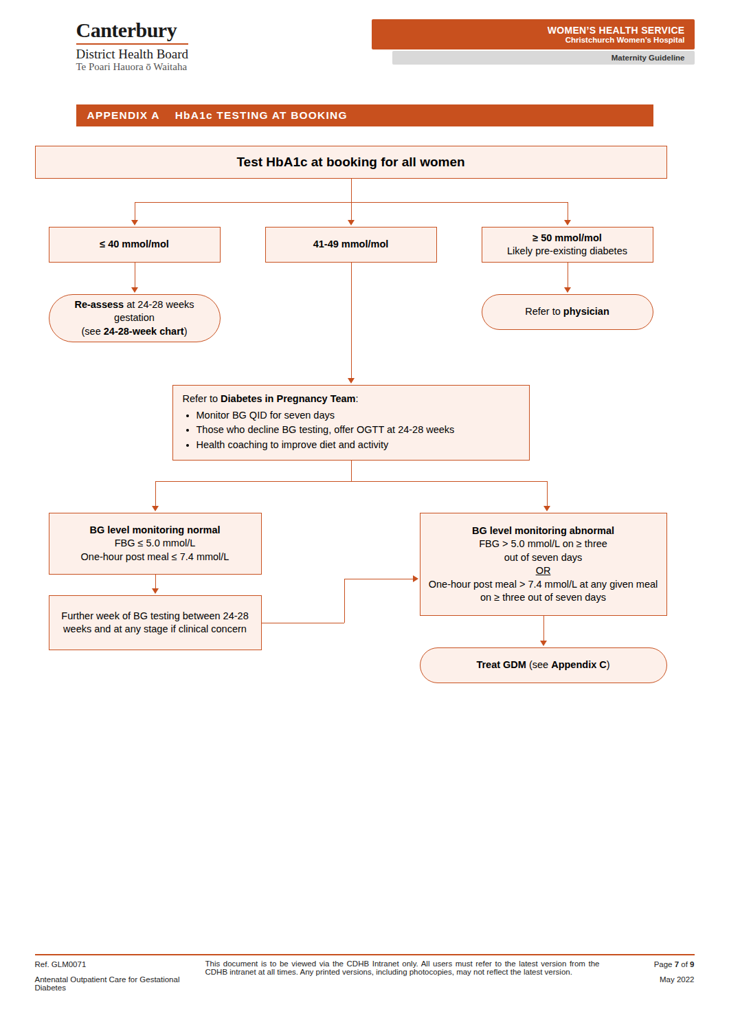Canterbury
District Health Board
Te Poari Hauora ō Waitaha
WOMEN’S HEALTH SERVICE
Christchurch Women’s Hospital
Maternity Guideline
APPENDIX A HbA1c TESTING AT BOOKING
Test HbA1c at booking for all women
≤ 40 mmol/mol
41-49 mmol/mol
≥ 50 mmol/mol
Likely pre-existing diabetes
Re-assess at 24-28 weeks gestation
(see 24-28-week chart)
Refer to physician
Refer to Diabetes in Pregnancy Team:
Monitor BG QID for seven days
Those who decline BG testing, offer OGTT at 24-28 weeks
Health coaching to improve diet and activity
BG level monitoring normal
FBG ≤ 5.0 mmol/L
One-hour post meal ≤ 7.4 mmol/L
BG level monitoring abnormal
FBG > 5.0 mmol/L on ≥ three
out of seven days
OR
One-hour post meal > 7.4 mmol/L at any given meal on ≥ three out of seven days
Further week of BG testing between 24-28 weeks and at any stage if clinical concern
Treat GDM (see Appendix C)
Ref. GLM0071
Antenatal Outpatient Care for Gestational Diabetes
This document is to be viewed via the CDHB Intranet only. All users must refer to the latest version from the CDHB intranet at all times. Any printed versions, including photocopies, may not reflect the latest version.
Page 7 of 9
May 2022